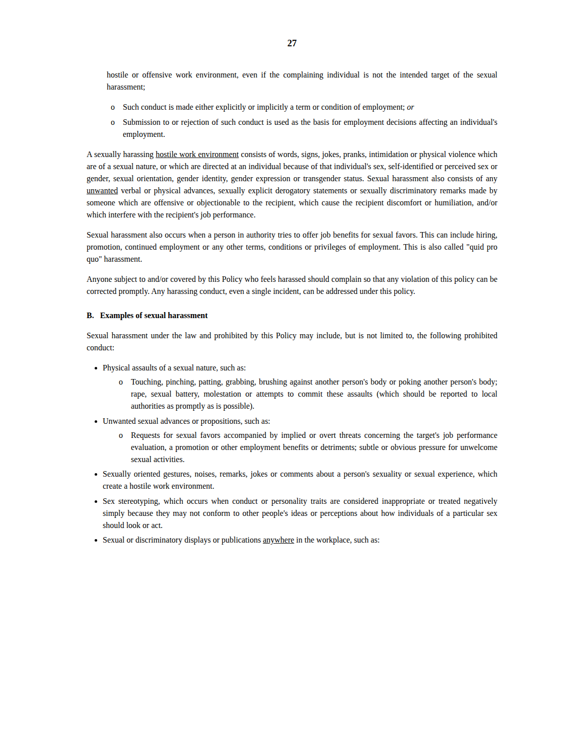27
hostile or offensive work environment, even if the complaining individual is not the intended target of the sexual harassment;
Such conduct is made either explicitly or implicitly a term or condition of employment; or
Submission to or rejection of such conduct is used as the basis for employment decisions affecting an individual's employment.
A sexually harassing hostile work environment consists of words, signs, jokes, pranks, intimidation or physical violence which are of a sexual nature, or which are directed at an individual because of that individual's sex, self-identified or perceived sex or gender, sexual orientation, gender identity, gender expression or transgender status. Sexual harassment also consists of any unwanted verbal or physical advances, sexually explicit derogatory statements or sexually discriminatory remarks made by someone which are offensive or objectionable to the recipient, which cause the recipient discomfort or humiliation, and/or which interfere with the recipient's job performance.
Sexual harassment also occurs when a person in authority tries to offer job benefits for sexual favors. This can include hiring, promotion, continued employment or any other terms, conditions or privileges of employment. This is also called "quid pro quo" harassment.
Anyone subject to and/or covered by this Policy who feels harassed should complain so that any violation of this policy can be corrected promptly. Any harassing conduct, even a single incident, can be addressed under this policy.
B. Examples of sexual harassment
Sexual harassment under the law and prohibited by this Policy may include, but is not limited to, the following prohibited conduct:
Physical assaults of a sexual nature, such as:
Touching, pinching, patting, grabbing, brushing against another person's body or poking another person's body; rape, sexual battery, molestation or attempts to commit these assaults (which should be reported to local authorities as promptly as is possible).
Unwanted sexual advances or propositions, such as:
Requests for sexual favors accompanied by implied or overt threats concerning the target's job performance evaluation, a promotion or other employment benefits or detriments; subtle or obvious pressure for unwelcome sexual activities.
Sexually oriented gestures, noises, remarks, jokes or comments about a person's sexuality or sexual experience, which create a hostile work environment.
Sex stereotyping, which occurs when conduct or personality traits are considered inappropriate or treated negatively simply because they may not conform to other people's ideas or perceptions about how individuals of a particular sex should look or act.
Sexual or discriminatory displays or publications anywhere in the workplace, such as: